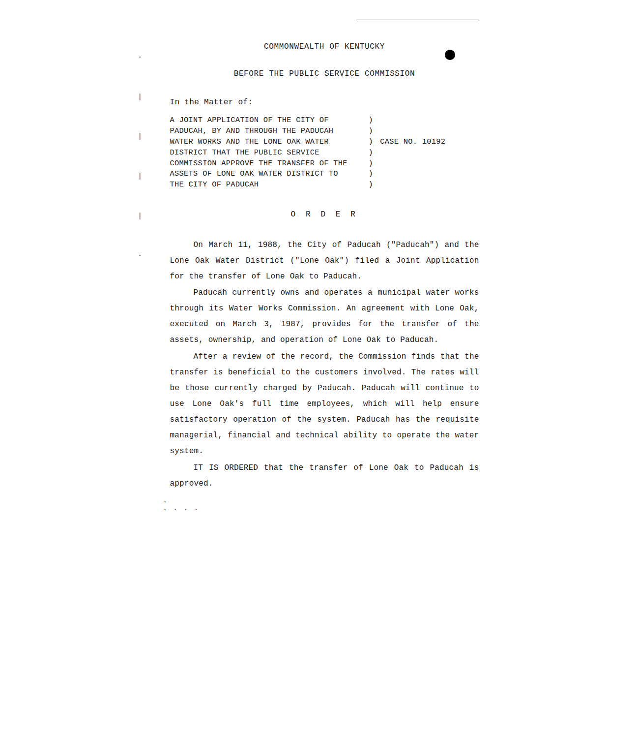· | | | | ·
COMMONWEALTH OF KENTUCKY
BEFORE THE PUBLIC SERVICE COMMISSION
In the Matter of:
| A JOINT APPLICATION OF THE CITY OF | ) | |
| PADUCAH, BY AND THROUGH THE PADUCAH | ) | |
| WATER WORKS AND THE LONE OAK WATER | ) | CASE NO. 10192 |
| DISTRICT THAT THE PUBLIC SERVICE | ) | |
| COMMISSION APPROVE THE TRANSFER OF THE | ) | |
| ASSETS OF LONE OAK WATER DISTRICT TO | ) | |
| THE CITY OF PADUCAH | ) | |
O R D E R
On March 11, 1988, the City of Paducah ("Paducah") and the Lone Oak Water District ("Lone Oak") filed a Joint Application for the transfer of Lone Oak to Paducah.
Paducah currently owns and operates a municipal water works through its Water Works Commission. An agreement with Lone Oak, executed on March 3, 1987, provides for the transfer of the assets, ownership, and operation of Lone Oak to Paducah.
After a review of the record, the Commission finds that the transfer is beneficial to the customers involved. The rates will be those currently charged by Paducah. Paducah will continue to use Lone Oak's full time employees, which will help ensure satisfactory operation of the system. Paducah has the requisite managerial, financial and technical ability to operate the water system.
IT IS ORDERED that the transfer of Lone Oak to Paducah is approved.
· · · · ·